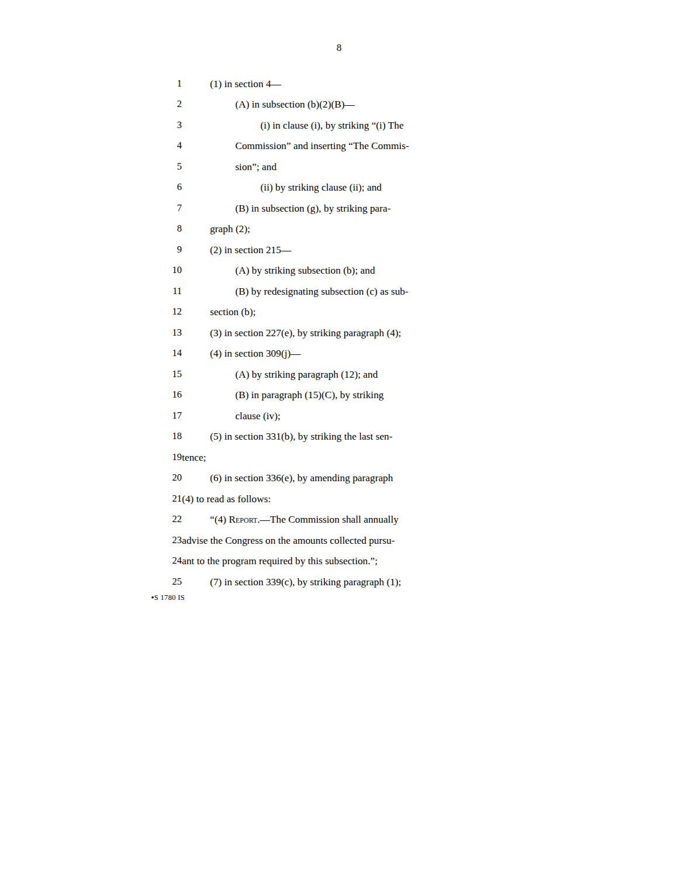8
| 1 | (1) in section 4— |
| 2 | (A) in subsection (b)(2)(B)— |
| 3 | (i) in clause (i), by striking “(i) The |
| 4 | Commission” and inserting “The Commis- |
| 5 | sion”; and |
| 6 | (ii) by striking clause (ii); and |
| 7 | (B) in subsection (g), by striking para- |
| 8 | graph (2); |
| 9 | (2) in section 215— |
| 10 | (A) by striking subsection (b); and |
| 11 | (B) by redesignating subsection (c) as sub- |
| 12 | section (b); |
| 13 | (3) in section 227(e), by striking paragraph (4); |
| 14 | (4) in section 309(j)— |
| 15 | (A) by striking paragraph (12); and |
| 16 | (B) in paragraph (15)(C), by striking |
| 17 | clause (iv); |
| 18 | (5) in section 331(b), by striking the last sen- |
| 19 | tence; |
| 20 | (6) in section 336(e), by amending paragraph |
| 21 | (4) to read as follows: |
| 22 | “(4) Report. —The Commission shall annually |
| 23 | advise the Congress on the amounts collected pursu- |
| 24 | ant to the program required by this subsection.”; |
| 25 | (7) in section 339(c), by striking paragraph (1); |
•S 1780 IS